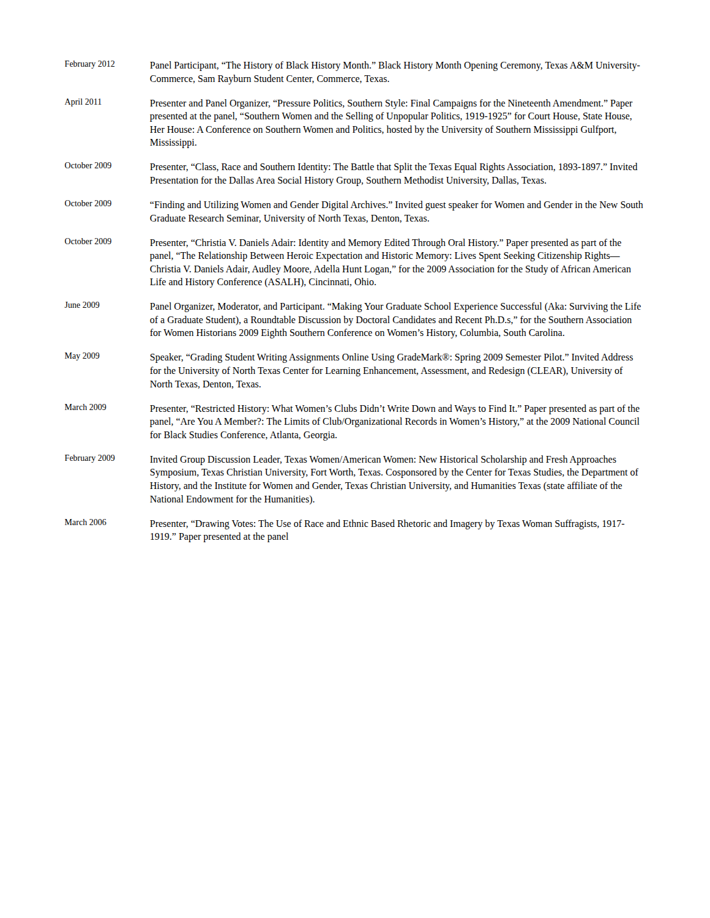| February 2012 | Panel Participant, “The History of Black History Month.” Black History Month Opening Ceremony, Texas A&M University-Commerce, Sam Rayburn Student Center, Commerce, Texas. |
| April 2011 | Presenter and Panel Organizer, “Pressure Politics, Southern Style: Final Campaigns for the Nineteenth Amendment.” Paper presented at the panel, “Southern Women and the Selling of Unpopular Politics, 1919-1925” for Court House, State House, Her House: A Conference on Southern Women and Politics, hosted by the University of Southern Mississippi Gulfport, Mississippi. |
| October 2009 | Presenter, “Class, Race and Southern Identity: The Battle that Split the Texas Equal Rights Association, 1893-1897.” Invited Presentation for the Dallas Area Social History Group, Southern Methodist University, Dallas, Texas. |
| October 2009 | “Finding and Utilizing Women and Gender Digital Archives.” Invited guest speaker for Women and Gender in the New South Graduate Research Seminar, University of North Texas, Denton, Texas. |
| October 2009 | Presenter, “Christia V. Daniels Adair: Identity and Memory Edited Through Oral History.” Paper presented as part of the panel, “The Relationship Between Heroic Expectation and Historic Memory: Lives Spent Seeking Citizenship Rights—Christia V. Daniels Adair, Audley Moore, Adella Hunt Logan,” for the 2009 Association for the Study of African American Life and History Conference (ASALH), Cincinnati, Ohio. |
| June 2009 | Panel Organizer, Moderator, and Participant. “Making Your Graduate School Experience Successful (Aka: Surviving the Life of a Graduate Student), a Roundtable Discussion by Doctoral Candidates and Recent Ph.D.s,” for the Southern Association for Women Historians 2009 Eighth Southern Conference on Women’s History, Columbia, South Carolina. |
| May 2009 | Speaker, “Grading Student Writing Assignments Online Using GradeMark®: Spring 2009 Semester Pilot.” Invited Address for the University of North Texas Center for Learning Enhancement, Assessment, and Redesign (CLEAR), University of North Texas, Denton, Texas. |
| March 2009 | Presenter, “Restricted History: What Women’s Clubs Didn’t Write Down and Ways to Find It.” Paper presented as part of the panel, “Are You A Member?: The Limits of Club/Organizational Records in Women’s History,” at the 2009 National Council for Black Studies Conference, Atlanta, Georgia. |
| February 2009 | Invited Group Discussion Leader, Texas Women/American Women: New Historical Scholarship and Fresh Approaches Symposium, Texas Christian University, Fort Worth, Texas. Cosponsored by the Center for Texas Studies, the Department of History, and the Institute for Women and Gender, Texas Christian University, and Humanities Texas (state affiliate of the National Endowment for the Humanities). |
| March 2006 | Presenter, “Drawing Votes: The Use of Race and Ethnic Based Rhetoric and Imagery by Texas Woman Suffragists, 1917-1919.” Paper presented at the panel |